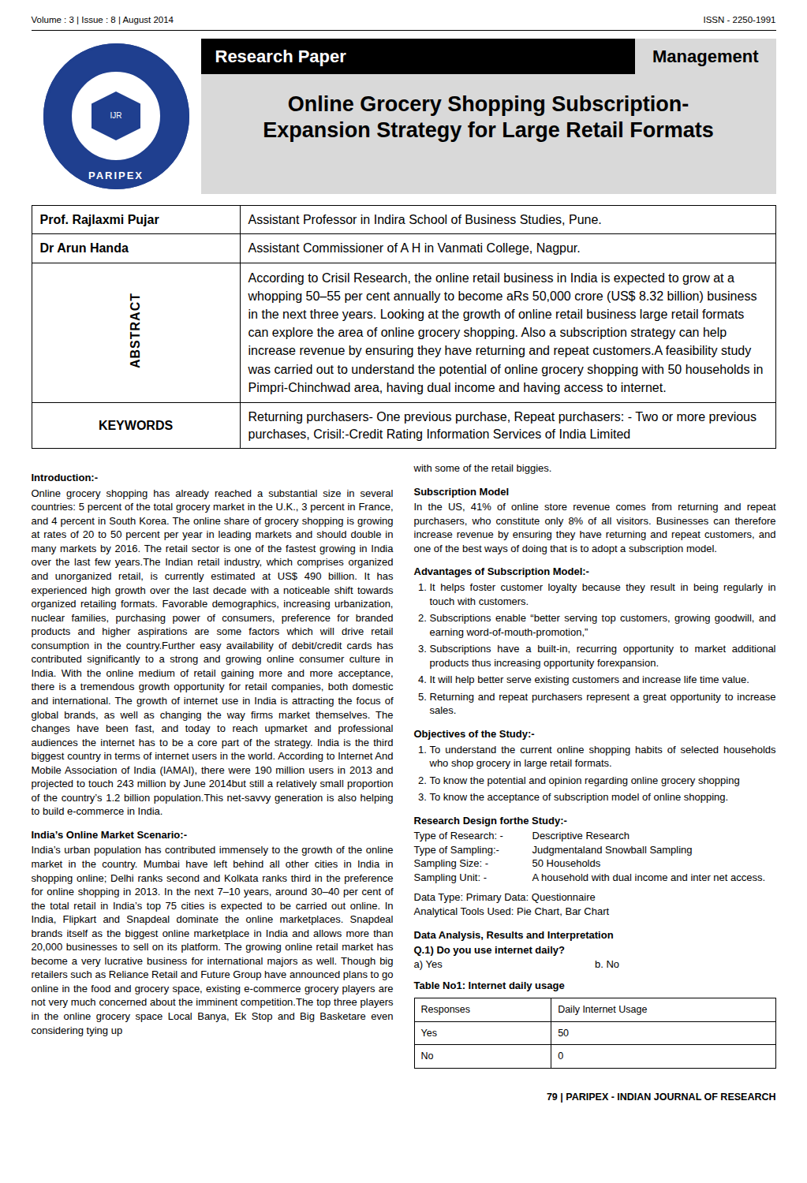Volume : 3 | Issue : 8 | August 2014
ISSN - 2250-1991
IJR
PARIPEX
Research Paper
Management
Online Grocery Shopping Subscription-
Expansion Strategy for Large Retail Formats
| Prof. Rajlaxmi Pujar | Assistant Professor in Indira School of Business Studies, Pune. |
| Dr Arun Handa | Assistant Commissioner of A H in Vanmati College, Nagpur. |
| ABSTRACT | According to Crisil Research, the online retail business in India is expected to grow at a whopping 50–55 per cent annually to become aRs 50,000 crore (US$ 8.32 billion) business in the next three years. Looking at the growth of online retail business large retail formats can explore the area of online grocery shopping. Also a subscription strategy can help increase revenue by ensuring they have returning and repeat customers.A feasibility study was carried out to understand the potential of online grocery shopping with 50 households in Pimpri-Chinchwad area, having dual income and having access to internet. |
| KEYWORDS | Returning purchasers- One previous purchase, Repeat purchasers: - Two or more previous purchases, Crisil:-Credit Rating Information Services of India Limited |
Introduction:-
Online grocery shopping has already reached a substantial size in several countries: 5 percent of the total grocery market in the U.K., 3 percent in France, and 4 percent in South Korea. The online share of grocery shopping is growing at rates of 20 to 50 percent per year in leading markets and should double in many markets by 2016. The retail sector is one of the fastest growing in India over the last few years.The Indian retail industry, which comprises organized and unorganized retail, is currently estimated at US$ 490 billion. It has experienced high growth over the last decade with a noticeable shift towards organized retailing formats. Favorable demographics, increasing urbanization, nuclear families, purchasing power of consumers, preference for branded products and higher aspirations are some factors which will drive retail consumption in the country.Further easy availability of debit/credit cards has contributed significantly to a strong and growing online consumer culture in India. With the online medium of retail gaining more and more acceptance, there is a tremendous growth opportunity for retail companies, both domestic and international. The growth of internet use in India is attracting the focus of global brands, as well as changing the way firms market themselves. The changes have been fast, and today to reach upmarket and professional audiences the internet has to be a core part of the strategy. India is the third biggest country in terms of internet users in the world. According to Internet And Mobile Association of India (IAMAI), there were 190 million users in 2013 and projected to touch 243 million by June 2014but still a relatively small proportion of the country’s 1.2 billion population.This net-savvy generation is also helping to build e-commerce in India.
India’s Online Market Scenario:-
India’s urban population has contributed immensely to the growth of the online market in the country. Mumbai have left behind all other cities in India in shopping online; Delhi ranks second and Kolkata ranks third in the preference for online shopping in 2013. In the next 7–10 years, around 30–40 per cent of the total retail in India’s top 75 cities is expected to be carried out online. In India, Flipkart and Snapdeal dominate the online marketplaces. Snapdeal brands itself as the biggest online marketplace in India and allows more than 20,000 businesses to sell on its platform. The growing online retail market has become a very lucrative business for international majors as well. Though big retailers such as Reliance Retail and Future Group have announced plans to go online in the food and grocery space, existing e-commerce grocery players are not very much concerned about the imminent competition.The top three players in the online grocery space Local Banya, Ek Stop and Big Basketare even considering tying up
with some of the retail biggies.
Subscription Model
In the US, 41% of online store revenue comes from returning and repeat purchasers, who constitute only 8% of all visitors. Businesses can therefore increase revenue by ensuring they have returning and repeat customers, and one of the best ways of doing that is to adopt a subscription model.
Advantages of Subscription Model:-
It helps foster customer loyalty because they result in being regularly in touch with customers.
Subscriptions enable “better serving top customers, growing goodwill, and earning word-of-mouth-promotion,”
Subscriptions have a built-in, recurring opportunity to market additional products thus increasing opportunity forexpansion.
It will help better serve existing customers and increase life time value.
Returning and repeat purchasers represent a great opportunity to increase sales.
Objectives of the Study:-
To understand the current online shopping habits of selected households who shop grocery in large retail formats.
To know the potential and opinion regarding online grocery shopping
To know the acceptance of subscription model of online shopping.
Research Design forthe Study:-
Type of Research: -Descriptive Research
Type of Sampling:-Judgmentaland Snowball Sampling
Sampling Size: -50 Households
Sampling Unit: -A household with dual income and inter net access.
Data Type: Primary Data: Questionnaire
Analytical Tools Used: Pie Chart, Bar Chart
Data Analysis, Results and Interpretation
Q.1) Do you use internet daily?
a) Yes b. No
Table No1: Internet daily usage
| Responses | Daily Internet Usage |
| Yes | 50 |
| No | 0 |
79 | PARIPEX - INDIAN JOURNAL OF RESEARCH